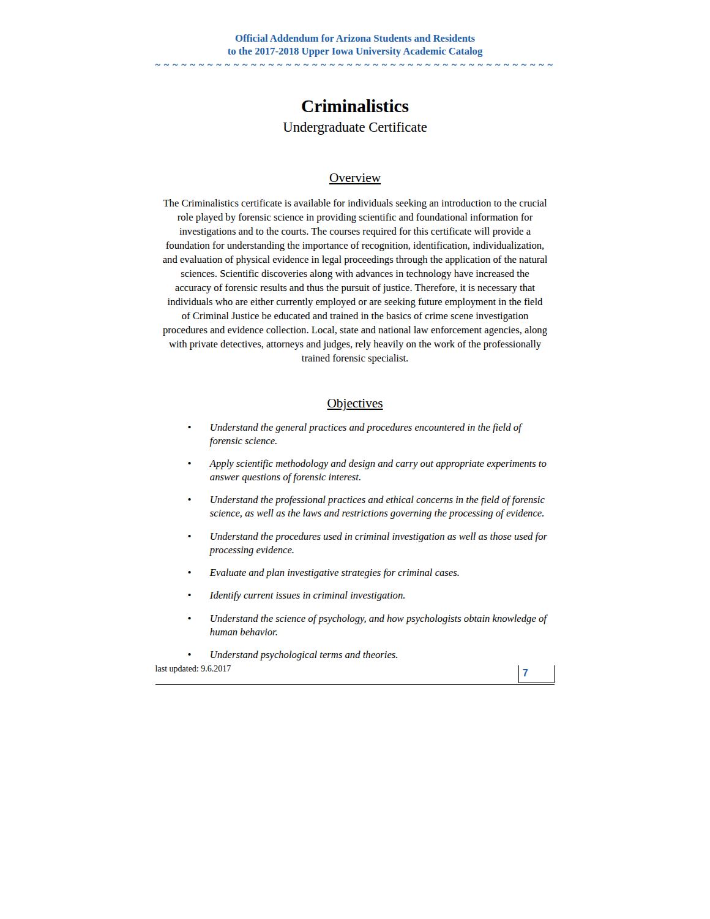Official Addendum for Arizona Students and Residents to the 2017-2018 Upper Iowa University Academic Catalog
~ ~ ~ ~ ~ ~ ~ ~ ~ ~ ~ ~ ~ ~ ~ ~ ~ ~ ~ ~ ~ ~ ~ ~ ~ ~ ~ ~ ~ ~ ~ ~ ~ ~ ~ ~ ~ ~ ~ ~ ~ ~ ~ ~ ~ ~ ~ ~ ~ ~
Criminalistics
Undergraduate Certificate
Overview
The Criminalistics certificate is available for individuals seeking an introduction to the crucial role played by forensic science in providing scientific and foundational information for investigations and to the courts. The courses required for this certificate will provide a foundation for understanding the importance of recognition, identification, individualization, and evaluation of physical evidence in legal proceedings through the application of the natural sciences. Scientific discoveries along with advances in technology have increased the accuracy of forensic results and thus the pursuit of justice. Therefore, it is necessary that individuals who are either currently employed or are seeking future employment in the field of Criminal Justice be educated and trained in the basics of crime scene investigation procedures and evidence collection. Local, state and national law enforcement agencies, along with private detectives, attorneys and judges, rely heavily on the work of the professionally trained forensic specialist.
Objectives
Understand the general practices and procedures encountered in the field of forensic science.
Apply scientific methodology and design and carry out appropriate experiments to answer questions of forensic interest.
Understand the professional practices and ethical concerns in the field of forensic science, as well as the laws and restrictions governing the processing of evidence.
Understand the procedures used in criminal investigation as well as those used for processing evidence.
Evaluate and plan investigative strategies for criminal cases.
Identify current issues in criminal investigation.
Understand the science of psychology, and how psychologists obtain knowledge of human behavior.
Understand psychological terms and theories.
last updated: 9.6.2017
7